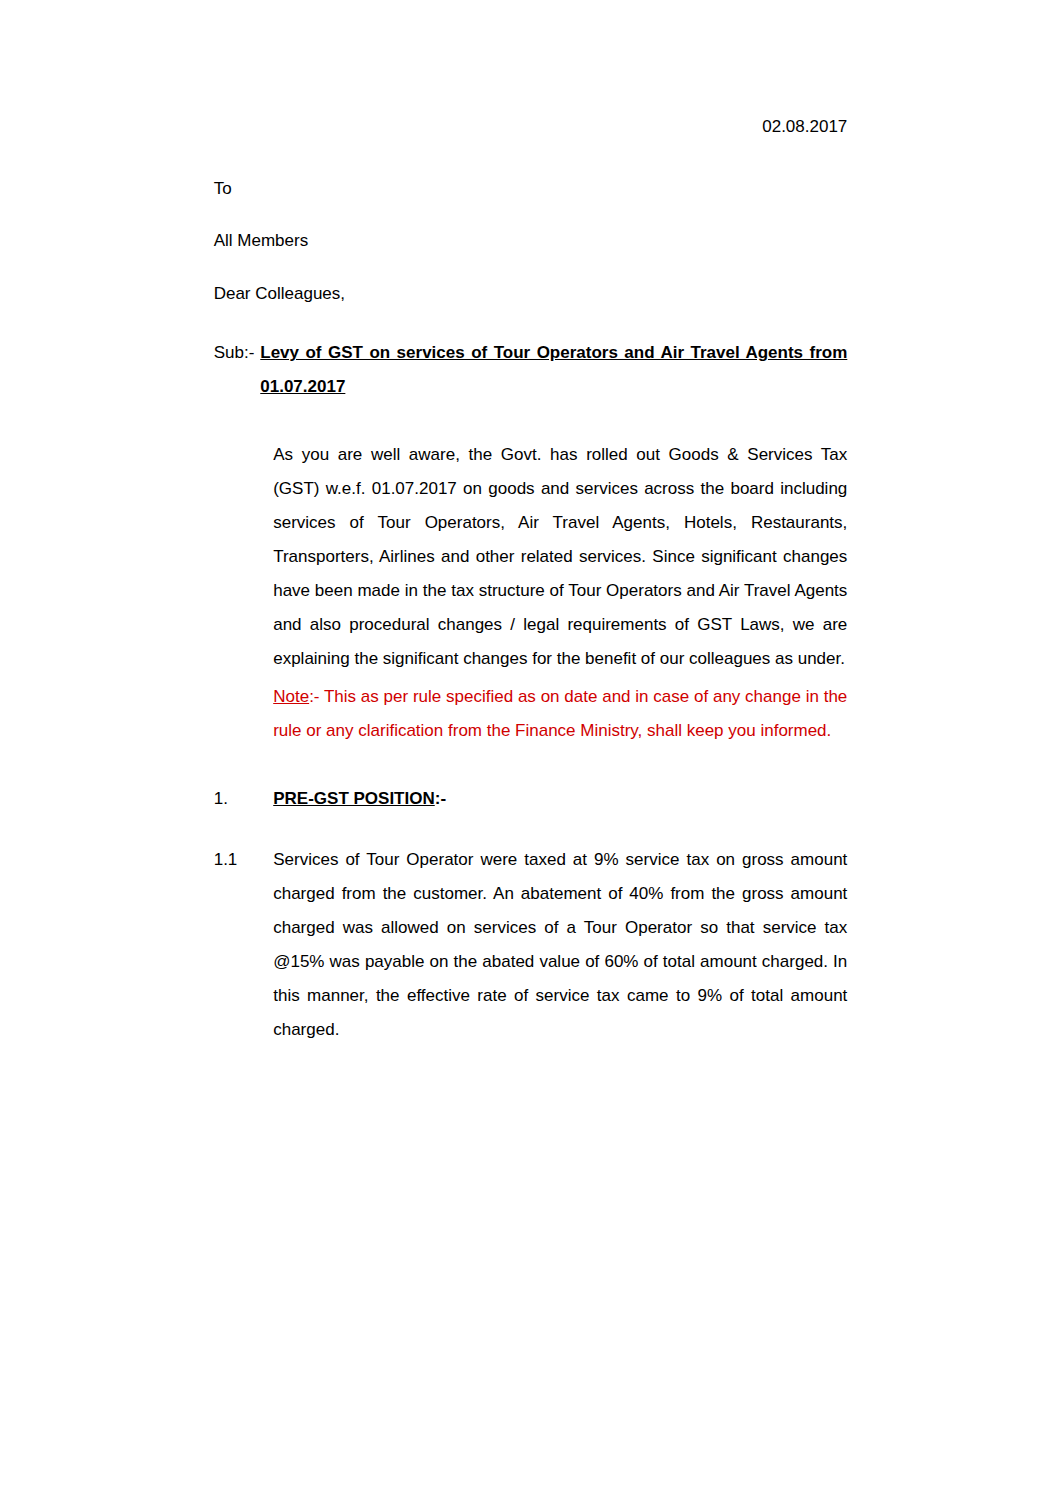02.08.2017
To
All Members
Dear Colleagues,
Sub:-
Levy of GST on services of Tour Operators and Air Travel Agents from 01.07.2017
As you are well aware, the Govt. has rolled out Goods & Services Tax (GST) w.e.f. 01.07.2017 on goods and services across the board including services of Tour Operators, Air Travel Agents, Hotels, Restaurants, Transporters, Airlines and other related services. Since significant changes have been made in the tax structure of Tour Operators and Air Travel Agents and also procedural changes / legal requirements of GST Laws, we are explaining the significant changes for the benefit of our colleagues as under.
Note:- This as per rule specified as on date and in case of any change in the rule or any clarification from the Finance Ministry, shall keep you informed.
1.
PRE-GST POSITION:-
1.1
Services of Tour Operator were taxed at 9% service tax on gross amount charged from the customer. An abatement of 40% from the gross amount charged was allowed on services of a Tour Operator so that service tax @15% was payable on the abated value of 60% of total amount charged. In this manner, the effective rate of service tax came to 9% of total amount charged.